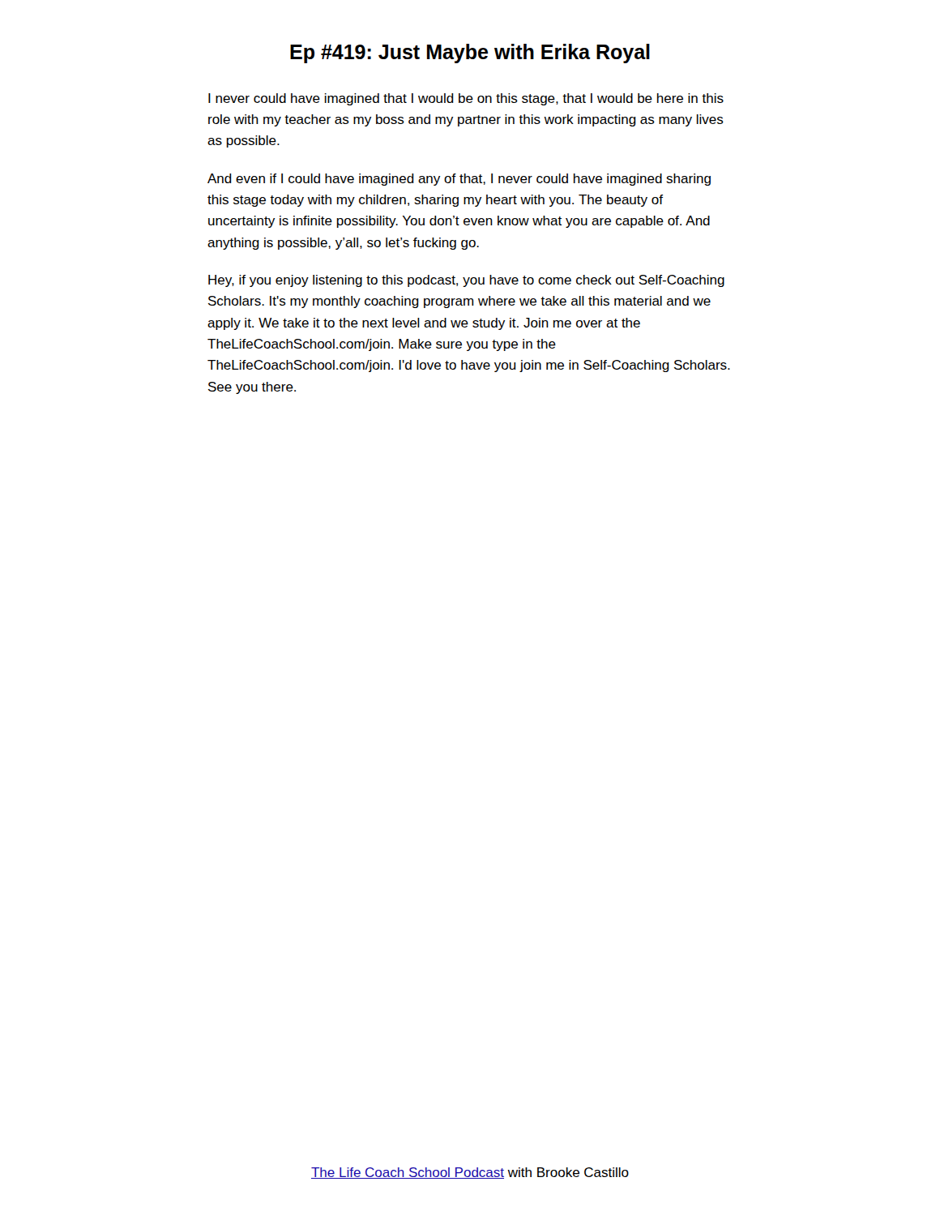Ep #419: Just Maybe with Erika Royal
I never could have imagined that I would be on this stage, that I would be here in this role with my teacher as my boss and my partner in this work impacting as many lives as possible.
And even if I could have imagined any of that, I never could have imagined sharing this stage today with my children, sharing my heart with you. The beauty of uncertainty is infinite possibility. You don’t even know what you are capable of. And anything is possible, y’all, so let’s fucking go.
Hey, if you enjoy listening to this podcast, you have to come check out Self-Coaching Scholars. It's my monthly coaching program where we take all this material and we apply it. We take it to the next level and we study it. Join me over at the TheLifeCoachSchool.com/join. Make sure you type in the TheLifeCoachSchool.com/join. I'd love to have you join me in Self-Coaching Scholars. See you there.
The Life Coach School Podcast with Brooke Castillo